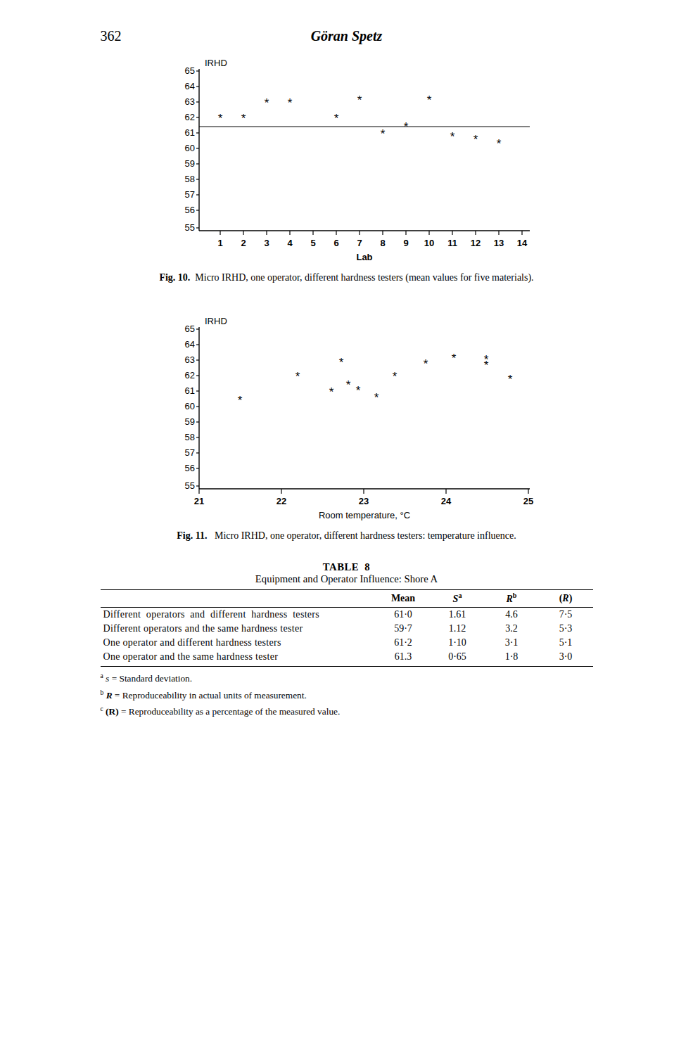362
Göran Spetz
IRHD 65 64 63 62 61 60 59 58 57 56 55 1 2 3 4 5 6 7 8 9 10 11 12 13 14 Lab * * * * * * * * * * * *
Fig. 10. Micro IRHD, one operator, different hardness testers (mean values for five materials).
IRHD 65 64 63 62 61 60 59 58 57 56 55 21 22 23 24 25 Room temperature, °C * * * * * * * * * * * * *
Fig. 11. Micro IRHD, one operator, different hardness testers: temperature influence.
TABLE 8
Equipment and Operator Influence: Shore A
| | Mean | S a | R b | ( R ) |
| --- | --- | --- | --- | --- |
| Different operators and different hardness testers | 61·0 | 1.61 | 4.6 | 7·5 |
| Different operators and the same hardness tester | 59·7 | 1.12 | 3.2 | 5·3 |
| One operator and different hardness testers | 61·2 | 1·10 | 3·1 | 5·1 |
| One operator and the same hardness tester | 61.3 | 0·65 | 1·8 | 3·0 |
a s = Standard deviation.
b R = Reproduceability in actual units of measurement.
c (R) = Reproduceability as a percentage of the measured value.